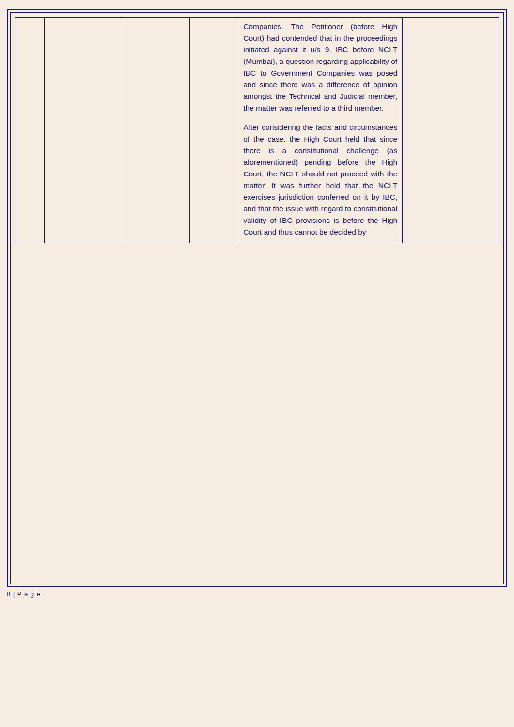| | | | | Companies. The Petitioner (before High Court) had contended that in the proceedings initiated against it u/s 9, IBC before NCLT (Mumbai), a question regarding applicability of IBC to Government Companies was posed and since there was a difference of opinion amongst the Technical and Judicial member, the matter was referred to a third member. After considering the facts and circumstances of the case, the High Court held that since there is a constitutional challenge (as aforementioned) pending before the High Court, the NCLT should not proceed with the matter. It was further held that the NCLT exercises jurisdiction conferred on it by IBC, and that the issue with regard to constitutional validity of IBC provisions is before the High Court and thus cannot be decided by | |
8 | P a g e